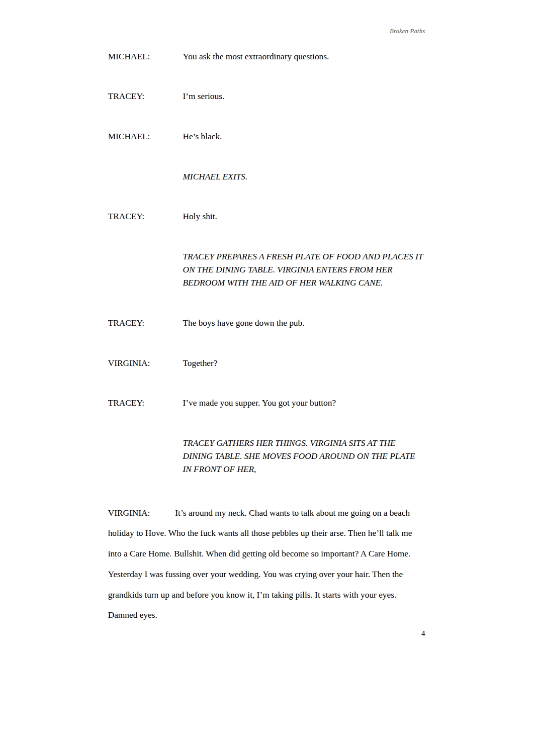Broken Paths
Michael:
You ask the most extraordinary questions.
Tracey:
I’m serious.
Michael:
He’s black.
Michael exits.
Tracey:
Holy shit.
Tracey prepares a fresh plate of food and places it on the dining table. Virginia enters from her bedroom with the aid of her walking cane.
Tracey:
The boys have gone down the pub.
Virginia:
Together?
Tracey:
I’ve made you supper. You got your button?
Tracey gathers her things. Virginia sits at the dining table. She moves food around on the plate in front of her,
Virginia: It’s around my neck. Chad wants to talk about me going on a beach holiday to Hove. Who the fuck wants all those pebbles up their arse. Then he’ll talk me into a Care Home. Bullshit. When did getting old become so important? A Care Home. Yesterday I was fussing over your wedding. You was crying over your hair. Then the grandkids turn up and before you know it, I’m taking pills. It starts with your eyes. Damned eyes.
4